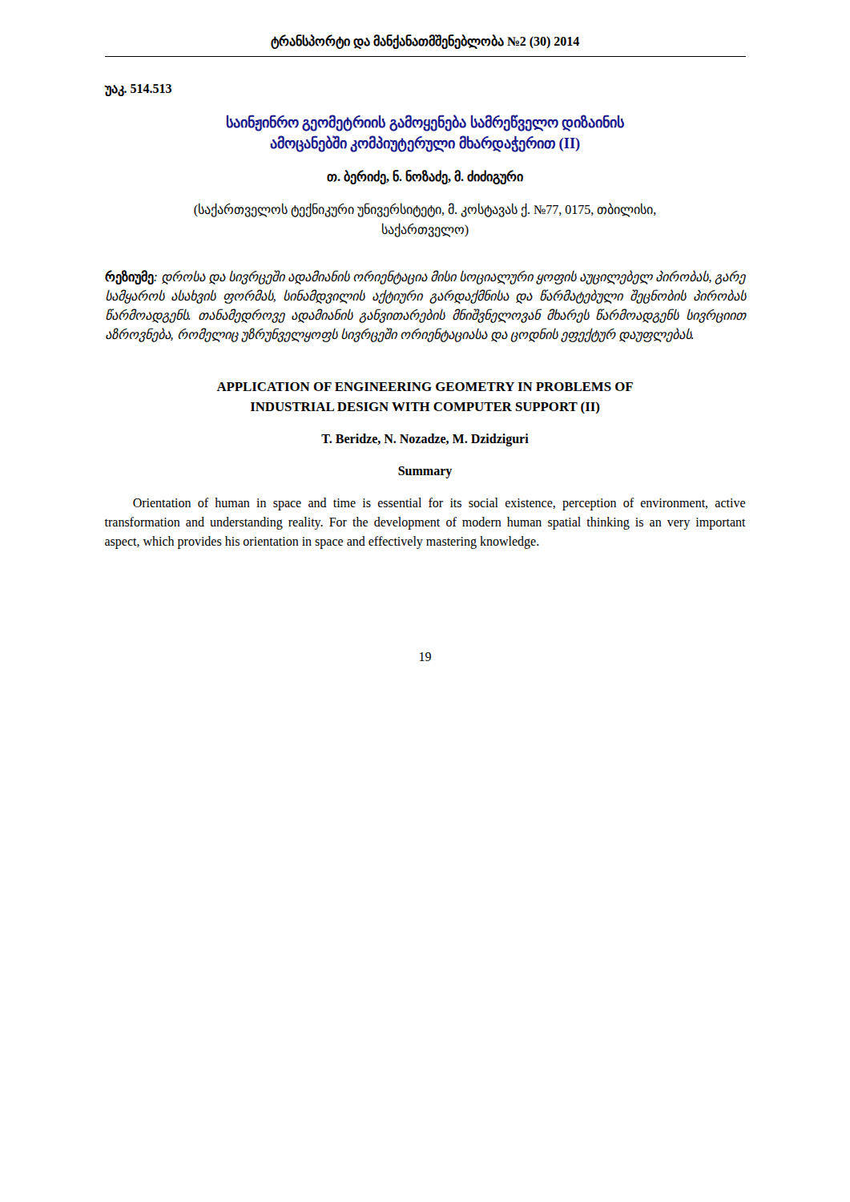ტრანსპორტი და მანქანათმშენებლობა №2 (30) 2014
უაკ. 514.513
საინჟინრო გეომეტრიის გამოყენება სამრეწველო დიზაინის
ამოცანებში კომპიუტერული მხარდაჭერით (II)
თ. ბერიძე, ნ. ნოზაძე, მ. ძიძიგური
(საქართველოს ტექნიკური უნივერსიტეტი, მ. კოსტავას ქ. №77, 0175, თბილისი,
საქართველო)
რეზიუმე: დროსა და სივრცეში ადამიანის ორიენტაცია მისი სოციალური ყოფის აუცილებელ პირობას, გარე სამყაროს ასახვის ფორმას, სინამდვილის აქტიური გარდაქმნისა და წარმატებული შეცნობის პირობას წარმოადგენს. თანამედროვე ადამიანის განვითარების მნიშვნელოვან მხარეს წარმოადგენს სივრციით აზროვნება, რომელიც უზრუნველყოფს სივრცეში ორიენტაციასა და ცოდნის ეფექტურ დაუფლებას.
APPLICATION OF ENGINEERING GEOMETRY IN PROBLEMS OF
INDUSTRIAL DESIGN WITH COMPUTER SUPPORT (II)
T. Beridze, N. Nozadze, M. Dzidziguri
Summary
Orientation of human in space and time is essential for its social existence, perception of environment, active transformation and understanding reality. For the development of modern human spatial thinking is an very important aspect, which provides his orientation in space and effectively mastering knowledge.
19